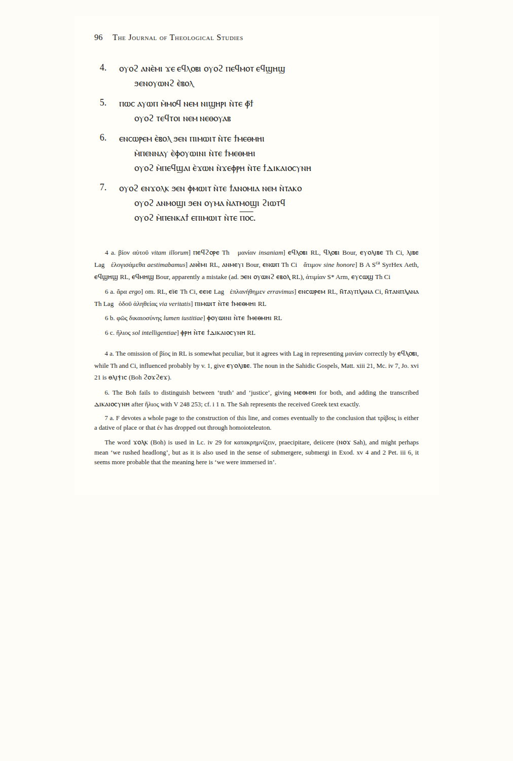96 The Journal of Theological Studies
4. ⲟⲩⲟϩ ⲁⲛⲉ̀ⲙⲓ ϫⲉ ⲉϥⲗⲟⲃⲓ ⲟⲩⲟϩ ⲡⲉϥⲙⲟⲧ ⲉϥϣⲏϣ ϧⲉⲛⲟⲩⲱⲛϩ ⲉ̀ⲃⲟⲗ
5. ⲡⲱⲥ ⲁⲩⲱⲡ ⲙ̀ⲙⲟϥ ⲛⲉⲙ ⲛⲓϣⲏⲣⲓ ⲛ̀ⲧⲉ ⲫ̄ϯ ⲟⲩⲟϩ ⲧⲉϥⲧⲟⲓ ⲛⲉⲙ ⲛⲉⲑⲟⲩⲁⲃ
6. ⲉⲛⲥⲱⲣⲉⲙ ⲉ̀ⲃⲟⲗ ϧⲉⲛ ⲡⲓⲙⲱⲓⲧ ⲛ̀ⲧⲉ ϯⲙⲉⲑⲙⲏⲓ ⲙ̀ⲡⲉⲛⲛⲁⲩ ⲉ̀ⲫⲟⲩⲱⲓⲛⲓ ⲛ̀ⲧⲉ ϯⲙⲉⲑⲙⲏⲓ ⲟⲩⲟϩ ⲙ̀ⲡⲉϥϣⲁⲓ ⲉ̀ϫⲱⲛ ⲛ̀ϫⲉⲫⲣⲏ ⲛ̀ⲧⲉ ϯⲇⲓⲕⲁⲓⲟⲥⲩⲛⲏ
7. ⲟⲩⲟϩ ⲉⲛϫⲟⲗⲕ ϧⲉⲛ ⲫⲙⲱⲓⲧ ⲛ̀ⲧⲉ ϯⲁⲛⲟⲙⲓⲁ ⲛⲉⲙ ⲛ̀ⲧⲁⲕⲟ ⲟⲩⲟϩ ⲁⲛⲙⲟϣⲓ ϧⲉⲛ ⲟⲩⲙⲁ ⲛ̀ⲁⲧⲙⲟϣⲓ ϩⲓⲱⲧϥ ⲟⲩⲟϩ ⲙ̀ⲡⲉⲛⲕⲁϯ ⲉⲡⲓⲙⲱⲓⲧ ⲛ̀ⲧⲉ ⲡⲟⲥ.
4 a. βίον αὐτοῦ vitam illorum] ⲡⲉϥϩⲟⲣⲉ Th μανίαν insaniam] ⲉϥⲗⲟⲃⲓ RL, ϥⲗⲟⲃⲓ Bour, ⲉⲩⲟⲗⲓⲃⲉ Th Ci, ⲗⲓⲃⲉ Lag ἐλογισάμεθα aestimabamus] ⲁⲛⲉ̀ⲙⲓ RL, ⲁⲛⲙⲉⲩⲓ Bour, ⲉⲛⲱⲡ Th Ci ἄτιμον sine honore] B A Sca SyrHex Aeth, ⲉϥϣⲏϣ RL, ⲉϥⲙⲏϣ Bour, apparently a mistake (ad. ϧⲉⲛ ⲟⲩⲱⲛϩ ⲉⲃⲟⲗ RL), ἀτιμίαν S* Arm, ⲉⲩⲥⲱϣ Th Ci
6 a. ἄρα ergo] om. RL, ⲉⲓ̈ⲉ Th Ci, ⲉⲉⲓⲉ Lag ἐπλανήθημεν erravimus] ⲉⲛⲥⲱⲣⲉⲙ RL, ⲛ̄ⲧⲁⲩⲡⲗⲁⲛⲁ Ci, ⲛ̄ⲧⲁⲛⲡⲗⲁⲛⲁ Th Lag ὁδοῦ ἀληθείας via veritatis] ⲡⲓⲙⲱⲓⲧ ⲛ̀ⲧⲉ ϯⲙⲉⲑⲙⲏⲓ RL
6 b. φῶς δικαιοσύνης lumen iustitiae] ⲫⲟⲩⲱⲓⲛⲓ ⲛ̀ⲧⲉ ϯⲙⲉⲑⲙⲏⲓ RL
6 c. ἥλιος sol intelligentiae] ⲫⲣⲏ ⲛ̀ⲧⲉ ϯⲇⲓⲕⲁⲓⲟⲥⲩⲛⲏ RL
4 a. The omission of βίος in RL is somewhat peculiar, but it agrees with Lag in representing μανίαν correctly by ⲉϥⲗⲟⲃⲓ, while Th and Ci, influenced probably by v. 1, give ⲉⲩⲟⲗⲓⲃⲉ. The noun in the Sahidic Gospels, Matt. xiii 21, Mc. iv 7, Jo. xvi 21 is ⲑⲗⲓⲯⲓⲥ (Boh ϩⲟϫϩⲉϫ).
6. The Boh fails to distinguish between ‘truth’ and ‘justice’, giving ⲙⲉⲑⲙⲏⲓ for both, and adding the transcribed ⲇⲓⲕⲁⲓⲟⲥⲩⲛⲏ after ἥλιος with V 248 253; cf. i 1 n. The Sah represents the received Greek text exactly.
7 a. F devotes a whole page to the construction of this line, and comes eventually to the conclusion that τρίβοις is either a dative of place or that ἐν has dropped out through homoioteleuton.
The word ϫⲟⲗⲕ (Boh) is used in Lc. iv 29 for κατακρημνίζειν, praecipitare, deiicere (ⲛⲟϫ Sah), and might perhaps mean ‘we rushed headlong’, but as it is also used in the sense of submergere, submergi in Exod. xv 4 and 2 Pet. iii 6, it seems more probable that the meaning here is ‘we were immersed in’.